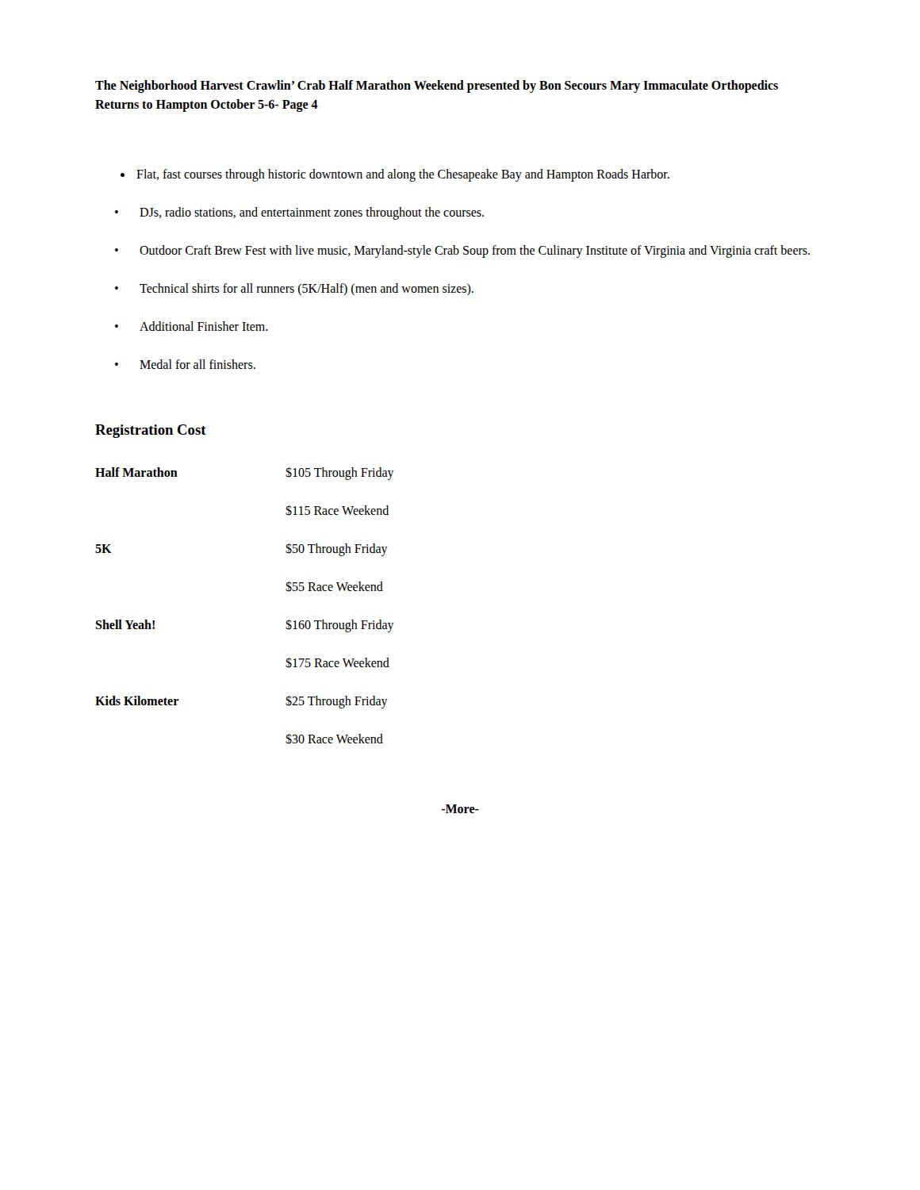The Neighborhood Harvest Crawlin’ Crab Half Marathon Weekend presented by Bon Secours Mary Immaculate Orthopedics Returns to Hampton October 5-6- Page 4
Flat, fast courses through historic downtown and along the Chesapeake Bay and Hampton Roads Harbor.
•DJs, radio stations, and entertainment zones throughout the courses.
•Outdoor Craft Brew Fest with live music, Maryland-style Crab Soup from the Culinary Institute of Virginia and Virginia craft beers.
•Technical shirts for all runners (5K/Half) (men and women sizes).
•Additional Finisher Item.
•Medal for all finishers.
Registration Cost
| Half Marathon | $105 Through Friday $115 Race Weekend |
| 5K | $50 Through Friday $55 Race Weekend |
| Shell Yeah! | $160 Through Friday $175 Race Weekend |
| Kids Kilometer | $25 Through Friday $30 Race Weekend |
-More-